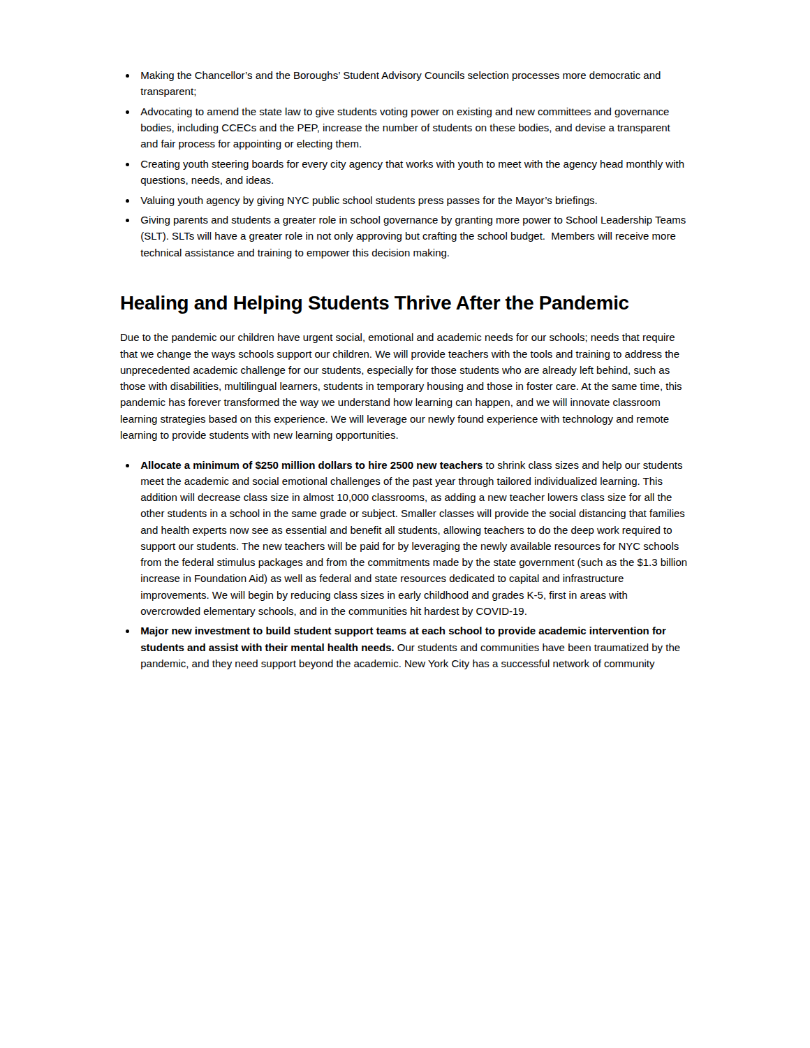Making the Chancellor’s and the Boroughs’ Student Advisory Councils selection processes more democratic and transparent;
Advocating to amend the state law to give students voting power on existing and new committees and governance bodies, including CCECs and the PEP, increase the number of students on these bodies, and devise a transparent and fair process for appointing or electing them.
Creating youth steering boards for every city agency that works with youth to meet with the agency head monthly with questions, needs, and ideas.
Valuing youth agency by giving NYC public school students press passes for the Mayor’s briefings.
Giving parents and students a greater role in school governance by granting more power to School Leadership Teams (SLT). SLTs will have a greater role in not only approving but crafting the school budget. Members will receive more technical assistance and training to empower this decision making.
Healing and Helping Students Thrive After the Pandemic
Due to the pandemic our children have urgent social, emotional and academic needs for our schools; needs that require that we change the ways schools support our children. We will provide teachers with the tools and training to address the unprecedented academic challenge for our students, especially for those students who are already left behind, such as those with disabilities, multilingual learners, students in temporary housing and those in foster care. At the same time, this pandemic has forever transformed the way we understand how learning can happen, and we will innovate classroom learning strategies based on this experience. We will leverage our newly found experience with technology and remote learning to provide students with new learning opportunities.
Allocate a minimum of $250 million dollars to hire 2500 new teachers to shrink class sizes and help our students meet the academic and social emotional challenges of the past year through tailored individualized learning. This addition will decrease class size in almost 10,000 classrooms, as adding a new teacher lowers class size for all the other students in a school in the same grade or subject. Smaller classes will provide the social distancing that families and health experts now see as essential and benefit all students, allowing teachers to do the deep work required to support our students. The new teachers will be paid for by leveraging the newly available resources for NYC schools from the federal stimulus packages and from the commitments made by the state government (such as the $1.3 billion increase in Foundation Aid) as well as federal and state resources dedicated to capital and infrastructure improvements. We will begin by reducing class sizes in early childhood and grades K-5, first in areas with overcrowded elementary schools, and in the communities hit hardest by COVID-19.
Major new investment to build student support teams at each school to provide academic intervention for students and assist with their mental health needs. Our students and communities have been traumatized by the pandemic, and they need support beyond the academic. New York City has a successful network of community